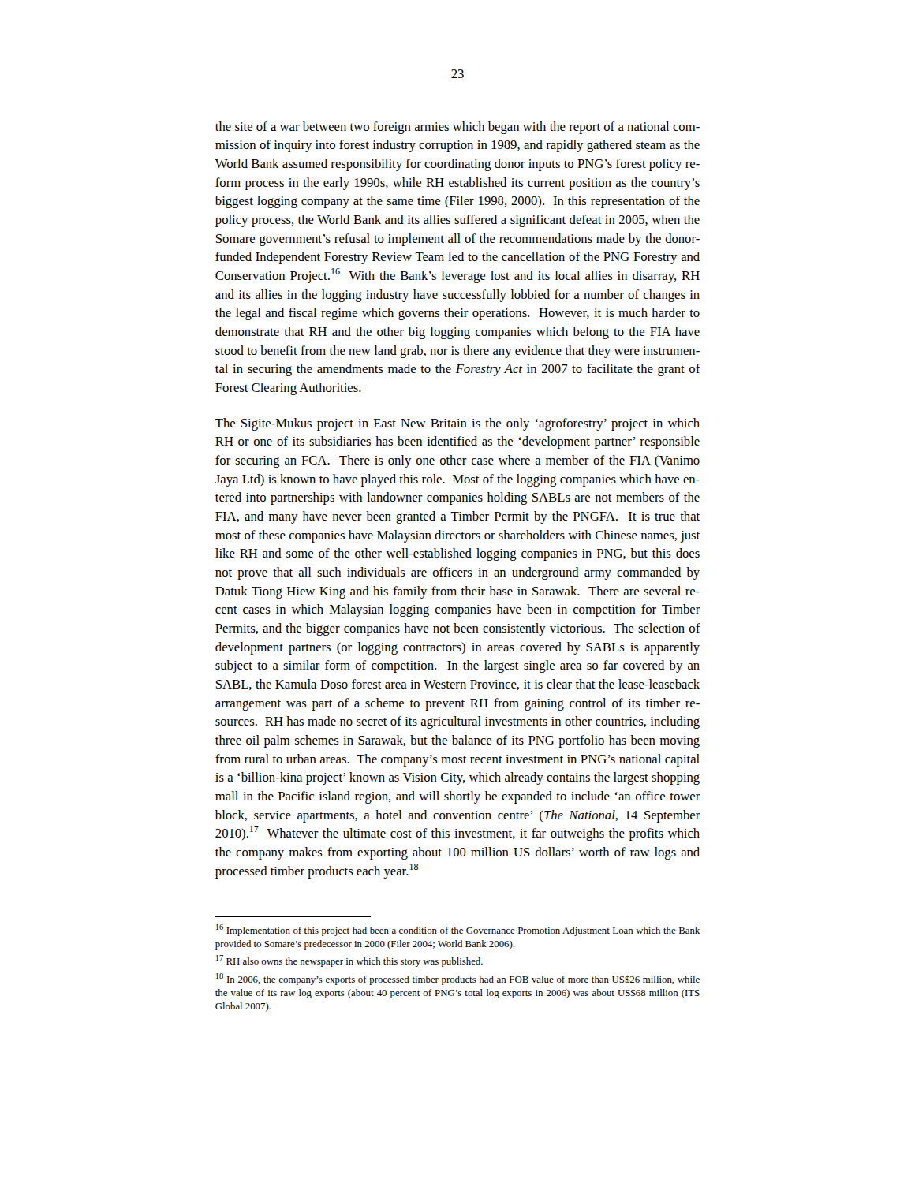23
the site of a war between two foreign armies which began with the report of a national commission of inquiry into forest industry corruption in 1989, and rapidly gathered steam as the World Bank assumed responsibility for coordinating donor inputs to PNG’s forest policy reform process in the early 1990s, while RH established its current position as the country’s biggest logging company at the same time (Filer 1998, 2000). In this representation of the policy process, the World Bank and its allies suffered a significant defeat in 2005, when the Somare government’s refusal to implement all of the recommendations made by the donor-funded Independent Forestry Review Team led to the cancellation of the PNG Forestry and Conservation Project.16 With the Bank’s leverage lost and its local allies in disarray, RH and its allies in the logging industry have successfully lobbied for a number of changes in the legal and fiscal regime which governs their operations. However, it is much harder to demonstrate that RH and the other big logging companies which belong to the FIA have stood to benefit from the new land grab, nor is there any evidence that they were instrumental in securing the amendments made to the Forestry Act in 2007 to facilitate the grant of Forest Clearing Authorities.
The Sigite-Mukus project in East New Britain is the only ‘agroforestry’ project in which RH or one of its subsidiaries has been identified as the ‘development partner’ responsible for securing an FCA. There is only one other case where a member of the FIA (Vanimo Jaya Ltd) is known to have played this role. Most of the logging companies which have entered into partnerships with landowner companies holding SABLs are not members of the FIA, and many have never been granted a Timber Permit by the PNGFA. It is true that most of these companies have Malaysian directors or shareholders with Chinese names, just like RH and some of the other well-established logging companies in PNG, but this does not prove that all such individuals are officers in an underground army commanded by Datuk Tiong Hiew King and his family from their base in Sarawak. There are several recent cases in which Malaysian logging companies have been in competition for Timber Permits, and the bigger companies have not been consistently victorious. The selection of development partners (or logging contractors) in areas covered by SABLs is apparently subject to a similar form of competition. In the largest single area so far covered by an SABL, the Kamula Doso forest area in Western Province, it is clear that the lease-leaseback arrangement was part of a scheme to prevent RH from gaining control of its timber resources. RH has made no secret of its agricultural investments in other countries, including three oil palm schemes in Sarawak, but the balance of its PNG portfolio has been moving from rural to urban areas. The company’s most recent investment in PNG’s national capital is a ‘billion-kina project’ known as Vision City, which already contains the largest shopping mall in the Pacific island region, and will shortly be expanded to include ‘an office tower block, service apartments, a hotel and convention centre’ (The National, 14 September 2010).17 Whatever the ultimate cost of this investment, it far outweighs the profits which the company makes from exporting about 100 million US dollars’ worth of raw logs and processed timber products each year.18
16 Implementation of this project had been a condition of the Governance Promotion Adjustment Loan which the Bank provided to Somare’s predecessor in 2000 (Filer 2004; World Bank 2006).
17 RH also owns the newspaper in which this story was published.
18 In 2006, the company’s exports of processed timber products had an FOB value of more than US$26 million, while the value of its raw log exports (about 40 percent of PNG’s total log exports in 2006) was about US$68 million (ITS Global 2007).